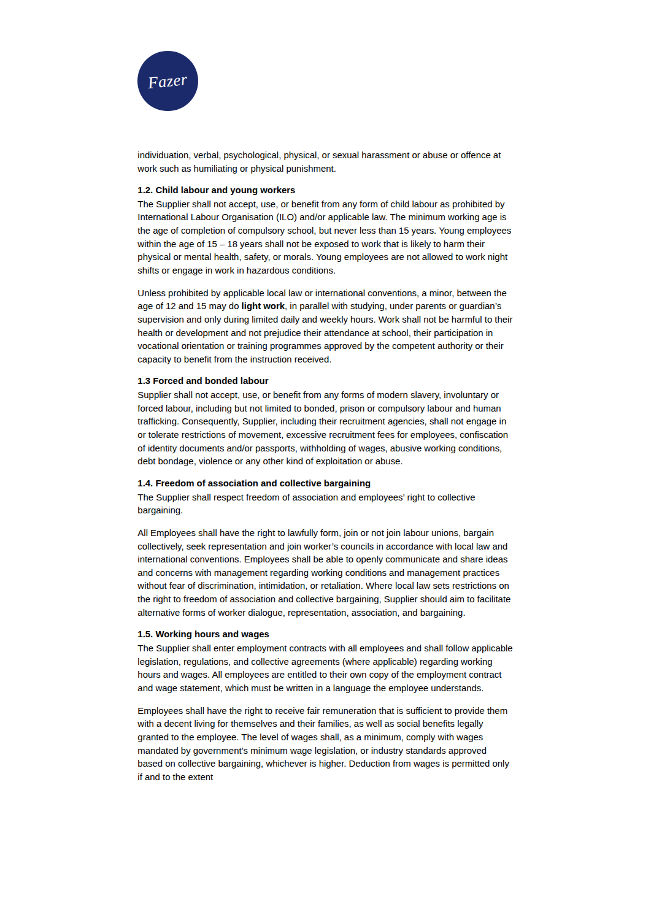Fazer
individuation, verbal, psychological, physical, or sexual harassment or abuse or offence at work such as humiliating or physical punishment.
1.2. Child labour and young workers
The Supplier shall not accept, use, or benefit from any form of child labour as prohibited by International Labour Organisation (ILO) and/or applicable law. The minimum working age is the age of completion of compulsory school, but never less than 15 years. Young employees within the age of 15 – 18 years shall not be exposed to work that is likely to harm their physical or mental health, safety, or morals. Young employees are not allowed to work night shifts or engage in work in hazardous conditions.
Unless prohibited by applicable local law or international conventions, a minor, between the age of 12 and 15 may do light work, in parallel with studying, under parents or guardian’s supervision and only during limited daily and weekly hours. Work shall not be harmful to their health or development and not prejudice their attendance at school, their participation in vocational orientation or training programmes approved by the competent authority or their capacity to benefit from the instruction received.
1.3 Forced and bonded labour
Supplier shall not accept, use, or benefit from any forms of modern slavery, involuntary or forced labour, including but not limited to bonded, prison or compulsory labour and human trafficking. Consequently, Supplier, including their recruitment agencies, shall not engage in or tolerate restrictions of movement, excessive recruitment fees for employees, confiscation of identity documents and/or passports, withholding of wages, abusive working conditions, debt bondage, violence or any other kind of exploitation or abuse.
1.4. Freedom of association and collective bargaining
The Supplier shall respect freedom of association and employees’ right to collective bargaining.
All Employees shall have the right to lawfully form, join or not join labour unions, bargain collectively, seek representation and join worker’s councils in accordance with local law and international conventions. Employees shall be able to openly communicate and share ideas and concerns with management regarding working conditions and management practices without fear of discrimination, intimidation, or retaliation. Where local law sets restrictions on the right to freedom of association and collective bargaining, Supplier should aim to facilitate alternative forms of worker dialogue, representation, association, and bargaining.
1.5. Working hours and wages
The Supplier shall enter employment contracts with all employees and shall follow applicable legislation, regulations, and collective agreements (where applicable) regarding working hours and wages. All employees are entitled to their own copy of the employment contract and wage statement, which must be written in a language the employee understands.
Employees shall have the right to receive fair remuneration that is sufficient to provide them with a decent living for themselves and their families, as well as social benefits legally granted to the employee. The level of wages shall, as a minimum, comply with wages mandated by government’s minimum wage legislation, or industry standards approved based on collective bargaining, whichever is higher. Deduction from wages is permitted only if and to the extent